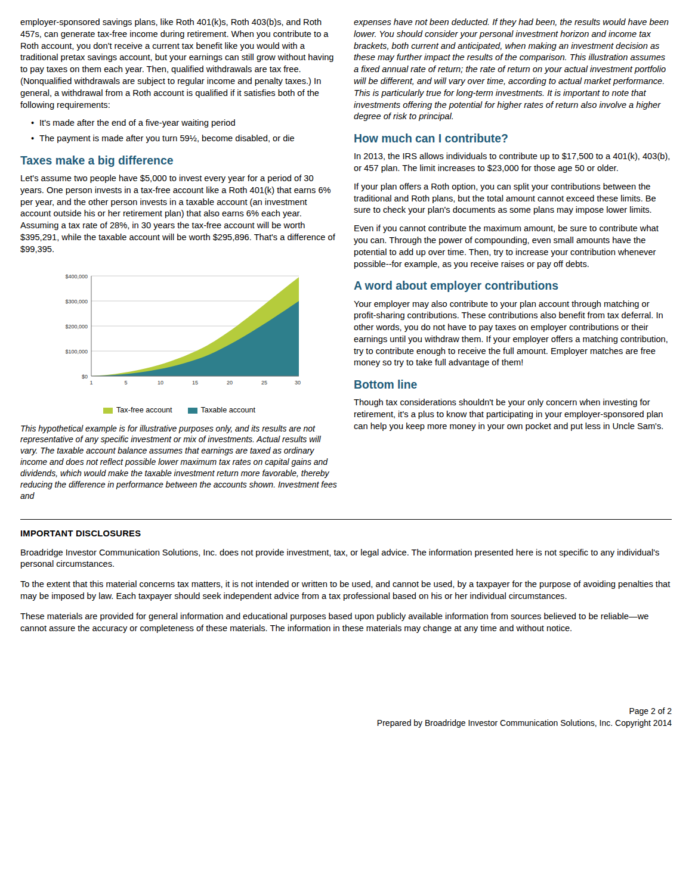employer-sponsored savings plans, like Roth 401(k)s, Roth 403(b)s, and Roth 457s, can generate tax-free income during retirement. When you contribute to a Roth account, you don't receive a current tax benefit like you would with a traditional pretax savings account, but your earnings can still grow without having to pay taxes on them each year. Then, qualified withdrawals are tax free. (Nonqualified withdrawals are subject to regular income and penalty taxes.) In general, a withdrawal from a Roth account is qualified if it satisfies both of the following requirements:
It's made after the end of a five-year waiting period
The payment is made after you turn 59½, become disabled, or die
Taxes make a big difference
Let's assume two people have $5,000 to invest every year for a period of 30 years. One person invests in a tax-free account like a Roth 401(k) that earns 6% per year, and the other person invests in a taxable account (an investment account outside his or her retirement plan) that also earns 6% each year. Assuming a tax rate of 28%, in 30 years the tax-free account will be worth $395,291, while the taxable account will be worth $295,896. That's a difference of $99,395.
$400,000 $300,000 $200,000 $100,000 $0 1 5 10 15 20 25 30
Tax-free account Taxable account
This hypothetical example is for illustrative purposes only, and its results are not representative of any specific investment or mix of investments. Actual results will vary. The taxable account balance assumes that earnings are taxed as ordinary income and does not reflect possible lower maximum tax rates on capital gains and dividends, which would make the taxable investment return more favorable, thereby reducing the difference in performance between the accounts shown. Investment fees and
expenses have not been deducted. If they had been, the results would have been lower. You should consider your personal investment horizon and income tax brackets, both current and anticipated, when making an investment decision as these may further impact the results of the comparison. This illustration assumes a fixed annual rate of return; the rate of return on your actual investment portfolio will be different, and will vary over time, according to actual market performance. This is particularly true for long-term investments. It is important to note that investments offering the potential for higher rates of return also involve a higher degree of risk to principal.
How much can I contribute?
In 2013, the IRS allows individuals to contribute up to $17,500 to a 401(k), 403(b), or 457 plan. The limit increases to $23,000 for those age 50 or older.
If your plan offers a Roth option, you can split your contributions between the traditional and Roth plans, but the total amount cannot exceed these limits. Be sure to check your plan's documents as some plans may impose lower limits.
Even if you cannot contribute the maximum amount, be sure to contribute what you can. Through the power of compounding, even small amounts have the potential to add up over time. Then, try to increase your contribution whenever possible--for example, as you receive raises or pay off debts.
A word about employer contributions
Your employer may also contribute to your plan account through matching or profit-sharing contributions. These contributions also benefit from tax deferral. In other words, you do not have to pay taxes on employer contributions or their earnings until you withdraw them. If your employer offers a matching contribution, try to contribute enough to receive the full amount. Employer matches are free money so try to take full advantage of them!
Bottom line
Though tax considerations shouldn't be your only concern when investing for retirement, it's a plus to know that participating in your employer-sponsored plan can help you keep more money in your own pocket and put less in Uncle Sam's.
IMPORTANT DISCLOSURES
Broadridge Investor Communication Solutions, Inc. does not provide investment, tax, or legal advice. The information presented here is not specific to any individual's personal circumstances.
To the extent that this material concerns tax matters, it is not intended or written to be used, and cannot be used, by a taxpayer for the purpose of avoiding penalties that may be imposed by law. Each taxpayer should seek independent advice from a tax professional based on his or her individual circumstances.
These materials are provided for general information and educational purposes based upon publicly available information from sources believed to be reliable—we cannot assure the accuracy or completeness of these materials. The information in these materials may change at any time and without notice.
Page 2 of 2
Prepared by Broadridge Investor Communication Solutions, Inc. Copyright 2014